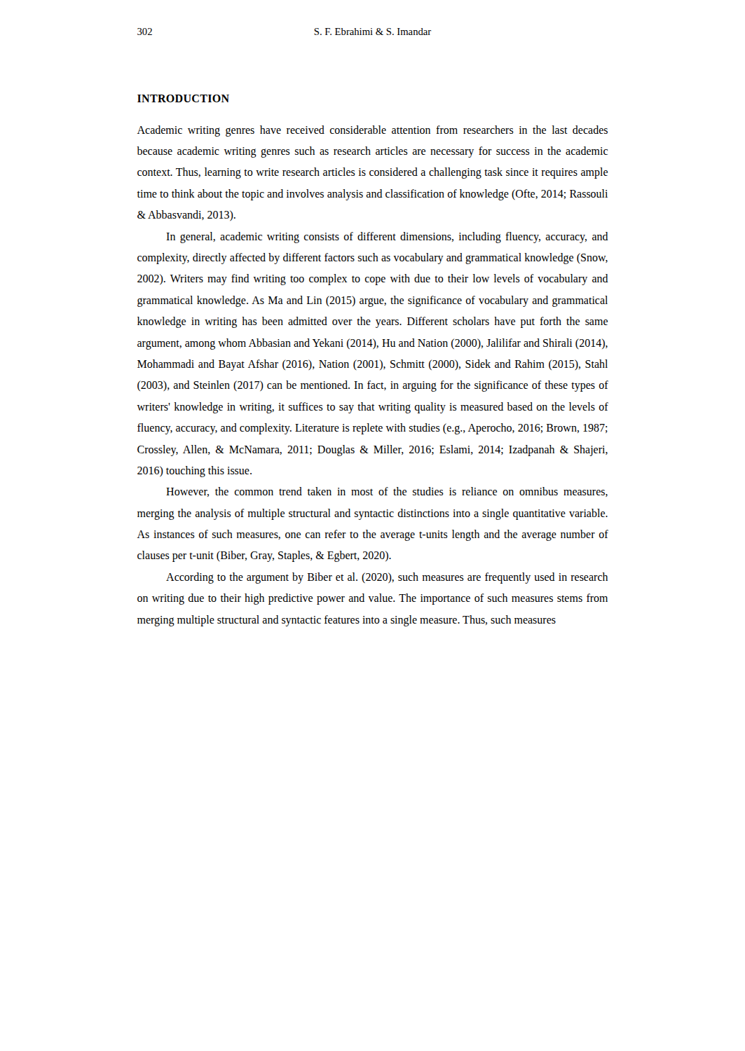302 S. F. Ebrahimi & S. Imandar
INTRODUCTION
Academic writing genres have received considerable attention from researchers in the last decades because academic writing genres such as research articles are necessary for success in the academic context. Thus, learning to write research articles is considered a challenging task since it requires ample time to think about the topic and involves analysis and classification of knowledge (Ofte, 2014; Rassouli & Abbasvandi, 2013).
In general, academic writing consists of different dimensions, including fluency, accuracy, and complexity, directly affected by different factors such as vocabulary and grammatical knowledge (Snow, 2002). Writers may find writing too complex to cope with due to their low levels of vocabulary and grammatical knowledge. As Ma and Lin (2015) argue, the significance of vocabulary and grammatical knowledge in writing has been admitted over the years. Different scholars have put forth the same argument, among whom Abbasian and Yekani (2014), Hu and Nation (2000), Jalilifar and Shirali (2014), Mohammadi and Bayat Afshar (2016), Nation (2001), Schmitt (2000), Sidek and Rahim (2015), Stahl (2003), and Steinlen (2017) can be mentioned. In fact, in arguing for the significance of these types of writers' knowledge in writing, it suffices to say that writing quality is measured based on the levels of fluency, accuracy, and complexity. Literature is replete with studies (e.g., Aperocho, 2016; Brown, 1987; Crossley, Allen, & McNamara, 2011; Douglas & Miller, 2016; Eslami, 2014; Izadpanah & Shajeri, 2016) touching this issue.
However, the common trend taken in most of the studies is reliance on omnibus measures, merging the analysis of multiple structural and syntactic distinctions into a single quantitative variable. As instances of such measures, one can refer to the average t-units length and the average number of clauses per t-unit (Biber, Gray, Staples, & Egbert, 2020).
According to the argument by Biber et al. (2020), such measures are frequently used in research on writing due to their high predictive power and value. The importance of such measures stems from merging multiple structural and syntactic features into a single measure. Thus, such measures